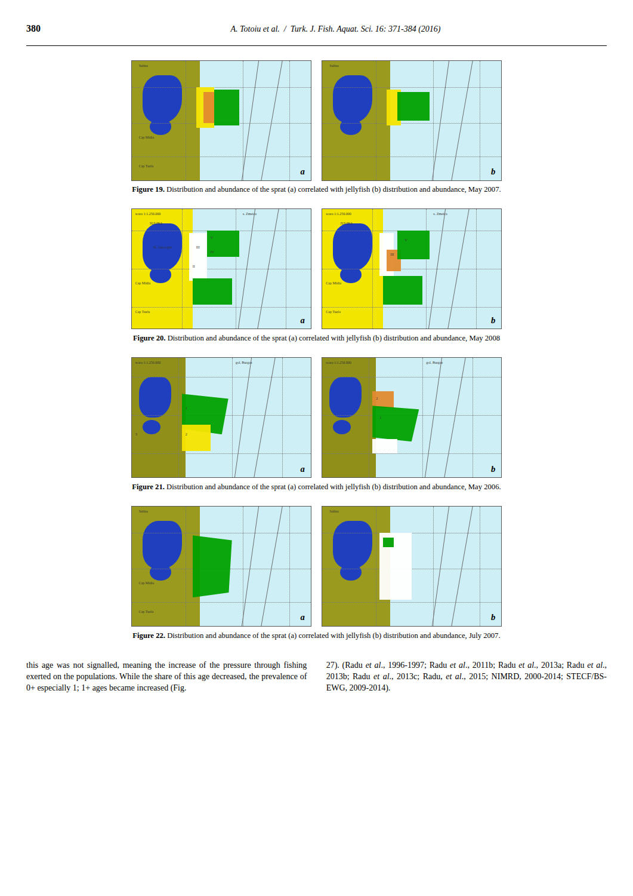380 A. Totoiu et al. / Turk. J. Fish. Aquat. Sci. 16: 371-384 (2016)
Sulina
Cap Midia
Cap Tuzla
a
Sulina
b
Figure 19. Distribution and abundance of the sprat (a) correlated with jellyfish (b) distribution and abundance, May 2007.
scara 1:1.250.000
s. Zmeica
SULINA
Sf. Gheorghe
Cap Midia
Cap Tuzla
III
IV
II
V
a
scara 1:1.250.000
s. Zmeica
JULINA
III
V
Cap Midia
Cap Tuzla
b
Figure 20. Distribution and abundance of the sprat (a) correlated with jellyfish (b) distribution and abundance, May 2008
scara 1:1.250.000
gol. Burgaz
1
2
3
a
scara 1:1.250.000
gol. Burgaz
1
2
b
Figure 21. Distribution and abundance of the sprat (a) correlated with jellyfish (b) distribution and abundance, May 2006.
Sulina
Cap Midia
Cap Tuzla
a
Sulina
b
Figure 22. Distribution and abundance of the sprat (a) correlated with jellyfish (b) distribution and abundance, July 2007.
this age was not signalled, meaning the increase of the pressure through fishing exerted on the populations. While the share of this age decreased, the prevalence of 0+ especially 1; 1+ ages became increased (Fig.
27). (Radu et al., 1996-1997; Radu et al., 2011b; Radu et al., 2013a; Radu et al., 2013b; Radu et al., 2013c; Radu, et al., 2015; NIMRD, 2000-2014; STECF/BS-EWG, 2009-2014).